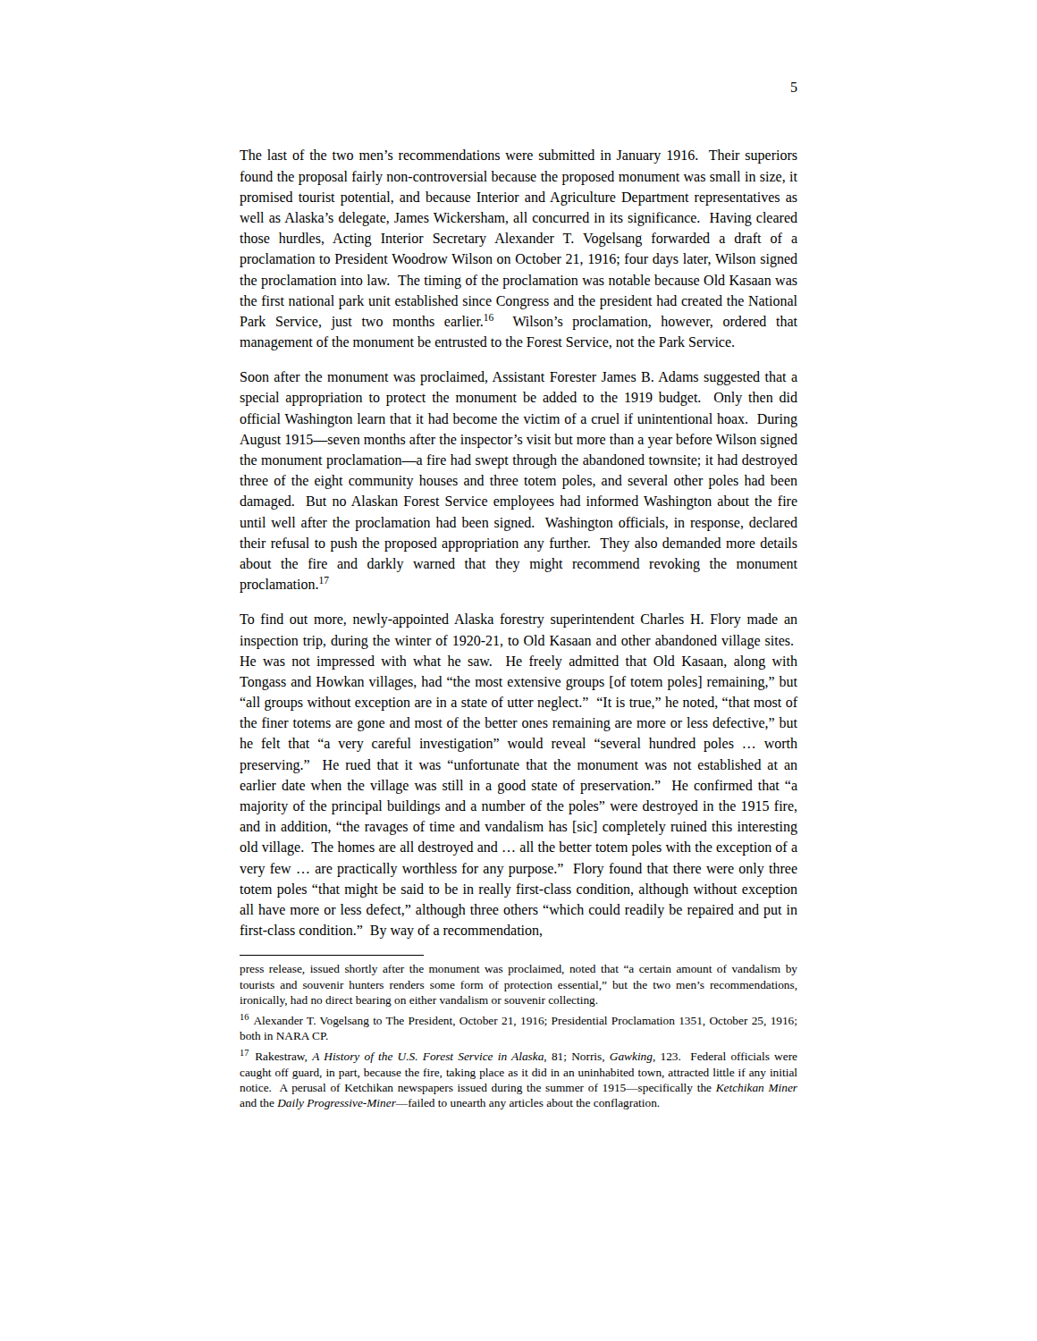5
The last of the two men’s recommendations were submitted in January 1916. Their superiors found the proposal fairly non-controversial because the proposed monument was small in size, it promised tourist potential, and because Interior and Agriculture Department representatives as well as Alaska’s delegate, James Wickersham, all concurred in its significance. Having cleared those hurdles, Acting Interior Secretary Alexander T. Vogelsang forwarded a draft of a proclamation to President Woodrow Wilson on October 21, 1916; four days later, Wilson signed the proclamation into law. The timing of the proclamation was notable because Old Kasaan was the first national park unit established since Congress and the president had created the National Park Service, just two months earlier.16 Wilson’s proclamation, however, ordered that management of the monument be entrusted to the Forest Service, not the Park Service.
Soon after the monument was proclaimed, Assistant Forester James B. Adams suggested that a special appropriation to protect the monument be added to the 1919 budget. Only then did official Washington learn that it had become the victim of a cruel if unintentional hoax. During August 1915—seven months after the inspector’s visit but more than a year before Wilson signed the monument proclamation—a fire had swept through the abandoned townsite; it had destroyed three of the eight community houses and three totem poles, and several other poles had been damaged. But no Alaskan Forest Service employees had informed Washington about the fire until well after the proclamation had been signed. Washington officials, in response, declared their refusal to push the proposed appropriation any further. They also demanded more details about the fire and darkly warned that they might recommend revoking the monument proclamation.17
To find out more, newly-appointed Alaska forestry superintendent Charles H. Flory made an inspection trip, during the winter of 1920-21, to Old Kasaan and other abandoned village sites. He was not impressed with what he saw. He freely admitted that Old Kasaan, along with Tongass and Howkan villages, had “the most extensive groups [of totem poles] remaining,” but “all groups without exception are in a state of utter neglect.” “It is true,” he noted, “that most of the finer totems are gone and most of the better ones remaining are more or less defective,” but he felt that “a very careful investigation” would reveal “several hundred poles … worth preserving.” He rued that it was “unfortunate that the monument was not established at an earlier date when the village was still in a good state of preservation.” He confirmed that “a majority of the principal buildings and a number of the poles” were destroyed in the 1915 fire, and in addition, “the ravages of time and vandalism has [sic] completely ruined this interesting old village. The homes are all destroyed and … all the better totem poles with the exception of a very few … are practically worthless for any purpose.” Flory found that there were only three totem poles “that might be said to be in really first-class condition, although without exception all have more or less defect,” although three others “which could readily be repaired and put in first-class condition.” By way of a recommendation,
press release, issued shortly after the monument was proclaimed, noted that “a certain amount of vandalism by tourists and souvenir hunters renders some form of protection essential,” but the two men’s recommendations, ironically, had no direct bearing on either vandalism or souvenir collecting.
16 Alexander T. Vogelsang to The President, October 21, 1916; Presidential Proclamation 1351, October 25, 1916; both in NARA CP.
17 Rakestraw, A History of the U.S. Forest Service in Alaska, 81; Norris, Gawking, 123. Federal officials were caught off guard, in part, because the fire, taking place as it did in an uninhabited town, attracted little if any initial notice. A perusal of Ketchikan newspapers issued during the summer of 1915—specifically the Ketchikan Miner and the Daily Progressive-Miner—failed to unearth any articles about the conflagration.